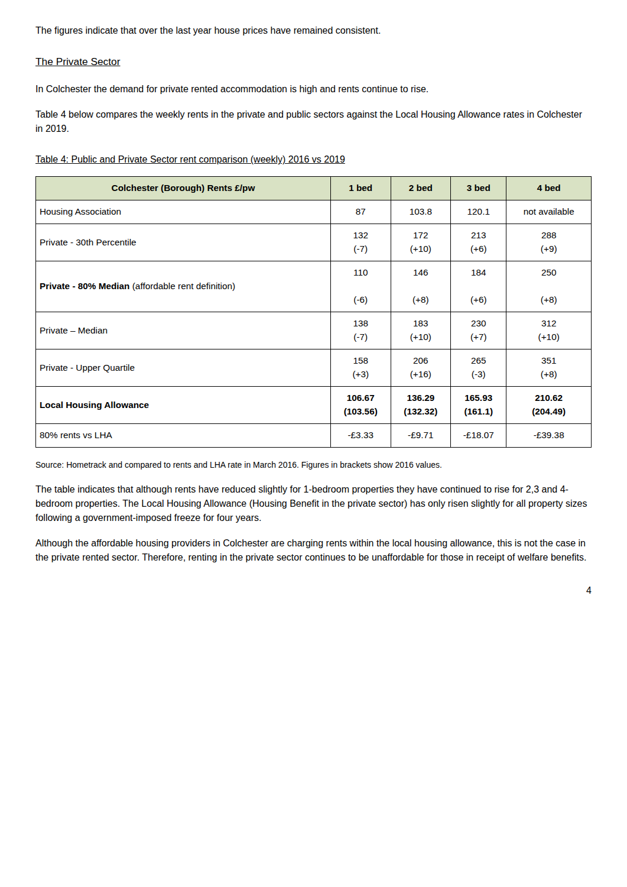The figures indicate that over the last year house prices have remained consistent.
The Private Sector
In Colchester the demand for private rented accommodation is high and rents continue to rise.
Table 4 below compares the weekly rents in the private and public sectors against the Local Housing Allowance rates in Colchester in 2019.
Table 4: Public and Private Sector rent comparison (weekly) 2016 vs 2019
| Colchester (Borough) Rents £/pw | 1 bed | 2 bed | 3 bed | 4 bed |
| --- | --- | --- | --- | --- |
| Housing Association | 87 | 103.8 | 120.1 | not available |
| Private - 30th Percentile | 132 (-7) | 172 (+10) | 213 (+6) | 288 (+9) |
| Private - 80% Median (affordable rent definition) | 110 (-6) | 146 (+8) | 184 (+6) | 250 (+8) |
| Private – Median | 138 (-7) | 183 (+10) | 230 (+7) | 312 (+10) |
| Private - Upper Quartile | 158 (+3) | 206 (+16) | 265 (-3) | 351 (+8) |
| Local Housing Allowance | 106.67 (103.56) | 136.29 (132.32) | 165.93 (161.1) | 210.62 (204.49) |
| 80% rents vs LHA | -£3.33 | -£9.71 | -£18.07 | -£39.38 |
Source: Hometrack and compared to rents and LHA rate in March 2016. Figures in brackets show 2016 values.
The table indicates that although rents have reduced slightly for 1-bedroom properties they have continued to rise for 2,3 and 4-bedroom properties. The Local Housing Allowance (Housing Benefit in the private sector) has only risen slightly for all property sizes following a government-imposed freeze for four years.
Although the affordable housing providers in Colchester are charging rents within the local housing allowance, this is not the case in the private rented sector. Therefore, renting in the private sector continues to be unaffordable for those in receipt of welfare benefits.
4